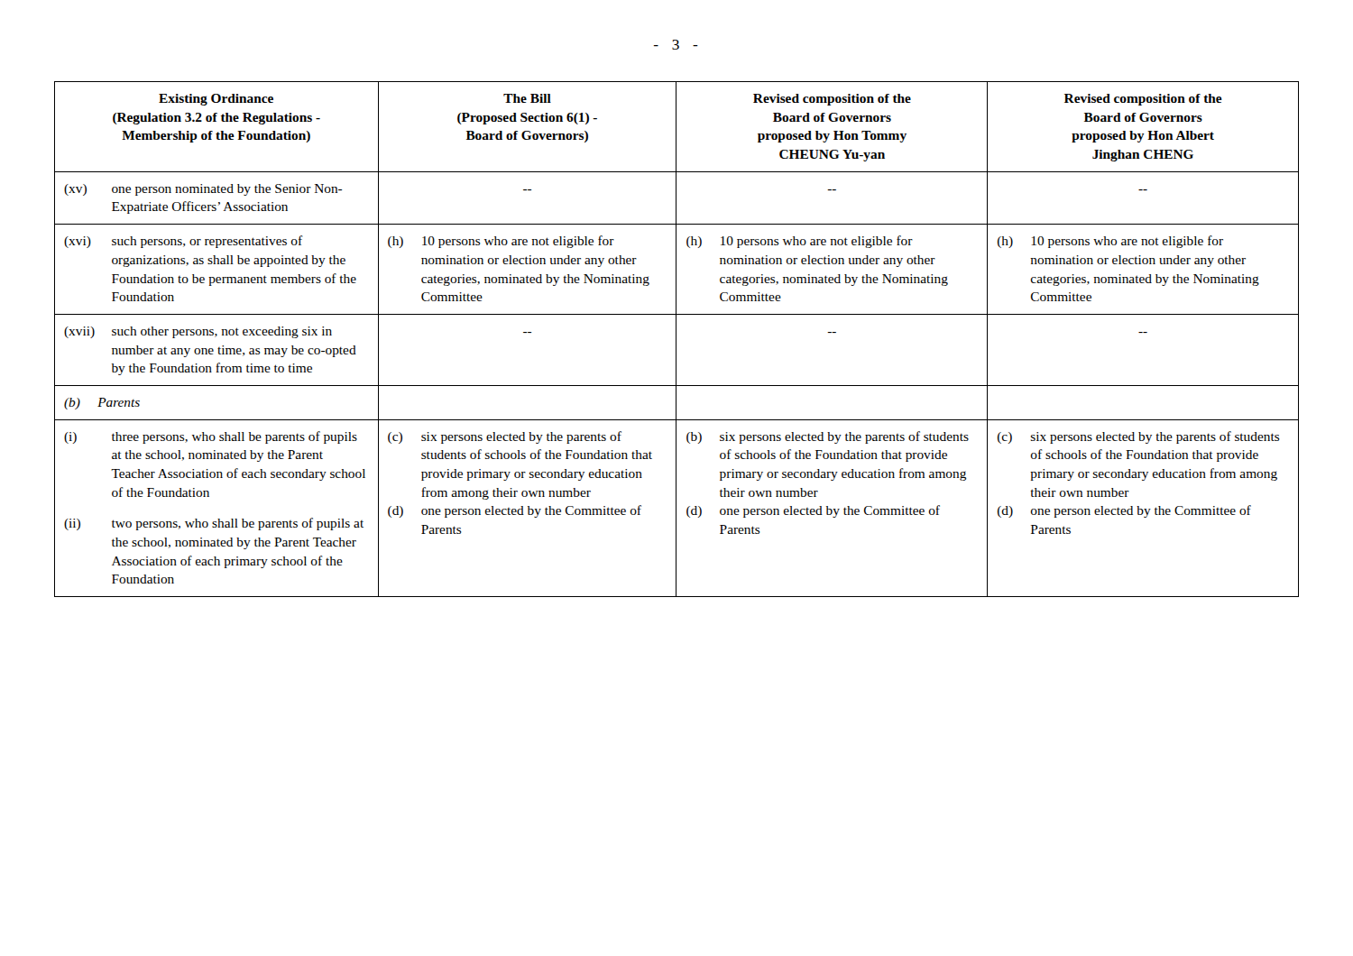- 3 -
| Existing Ordinance (Regulation 3.2 of the Regulations - Membership of the Foundation) | The Bill (Proposed Section 6(1) - Board of Governors) | Revised composition of the Board of Governors proposed by Hon Tommy CHEUNG Yu-yan | Revised composition of the Board of Governors proposed by Hon Albert Jinghan CHENG |
| --- | --- | --- | --- |
| (xv) one person nominated by the Senior Non-Expatriate Officers’ Association | -- | -- | -- |
| (xvi) such persons, or representatives of organizations, as shall be appointed by the Foundation to be permanent members of the Foundation | (h) 10 persons who are not eligible for nomination or election under any other categories, nominated by the Nominating Committee | (h) 10 persons who are not eligible for nomination or election under any other categories, nominated by the Nominating Committee | (h) 10 persons who are not eligible for nomination or election under any other categories, nominated by the Nominating Committee |
| (xvii) such other persons, not exceeding six in number at any one time, as may be co-opted by the Foundation from time to time | -- | -- | -- |
| (b) Parents | | | |
| (i) three persons, who shall be parents of pupils at the school, nominated by the Parent Teacher Association of each secondary school of the Foundation (ii) two persons, who shall be parents of pupils at the school, nominated by the Parent Teacher Association of each primary school of the Foundation | (c) six persons elected by the parents of students of schools of the Foundation that provide primary or secondary education from among their own number (d) one person elected by the Committee of Parents | (b) six persons elected by the parents of students of schools of the Foundation that provide primary or secondary education from among their own number (d) one person elected by the Committee of Parents | (c) six persons elected by the parents of students of schools of the Foundation that provide primary or secondary education from among their own number (d) one person elected by the Committee of Parents |